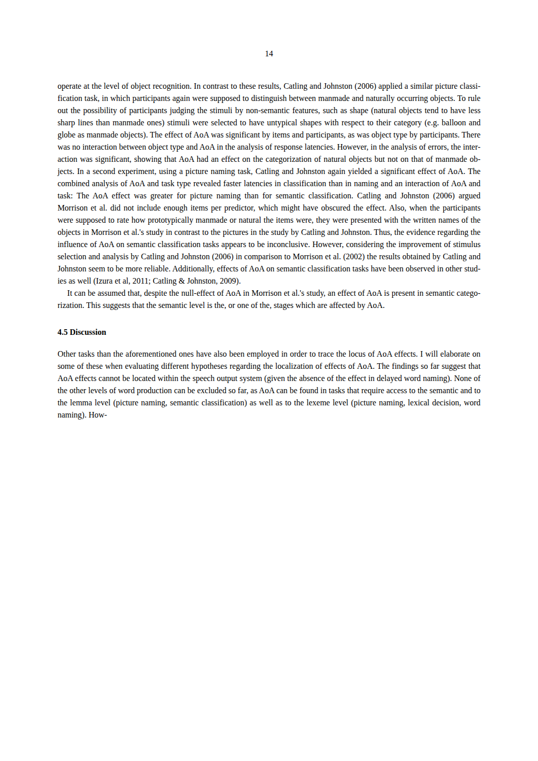14
operate at the level of object recognition. In contrast to these results, Catling and Johnston (2006) applied a similar picture classification task, in which participants again were supposed to distinguish between manmade and naturally occurring objects. To rule out the possibility of participants judging the stimuli by non-semantic features, such as shape (natural objects tend to have less sharp lines than manmade ones) stimuli were selected to have untypical shapes with respect to their category (e.g. balloon and globe as manmade objects). The effect of AoA was significant by items and participants, as was object type by participants. There was no interaction between object type and AoA in the analysis of response latencies. However, in the analysis of errors, the interaction was significant, showing that AoA had an effect on the categorization of natural objects but not on that of manmade objects. In a second experiment, using a picture naming task, Catling and Johnston again yielded a significant effect of AoA. The combined analysis of AoA and task type revealed faster latencies in classification than in naming and an interaction of AoA and task: The AoA effect was greater for picture naming than for semantic classification. Catling and Johnston (2006) argued Morrison et al. did not include enough items per predictor, which might have obscured the effect. Also, when the participants were supposed to rate how prototypically manmade or natural the items were, they were presented with the written names of the objects in Morrison et al.'s study in contrast to the pictures in the study by Catling and Johnston. Thus, the evidence regarding the influence of AoA on semantic classification tasks appears to be inconclusive. However, considering the improvement of stimulus selection and analysis by Catling and Johnston (2006) in comparison to Morrison et al. (2002) the results obtained by Catling and Johnston seem to be more reliable. Additionally, effects of AoA on semantic classification tasks have been observed in other studies as well (Izura et al, 2011; Catling & Johnston, 2009).
It can be assumed that, despite the null-effect of AoA in Morrison et al.'s study, an effect of AoA is present in semantic categorization. This suggests that the semantic level is the, or one of the, stages which are affected by AoA.
4.5 Discussion
Other tasks than the aforementioned ones have also been employed in order to trace the locus of AoA effects. I will elaborate on some of these when evaluating different hypotheses regarding the localization of effects of AoA. The findings so far suggest that AoA effects cannot be located within the speech output system (given the absence of the effect in delayed word naming). None of the other levels of word production can be excluded so far, as AoA can be found in tasks that require access to the semantic and to the lemma level (picture naming, semantic classification) as well as to the lexeme level (picture naming, lexical decision, word naming). How-